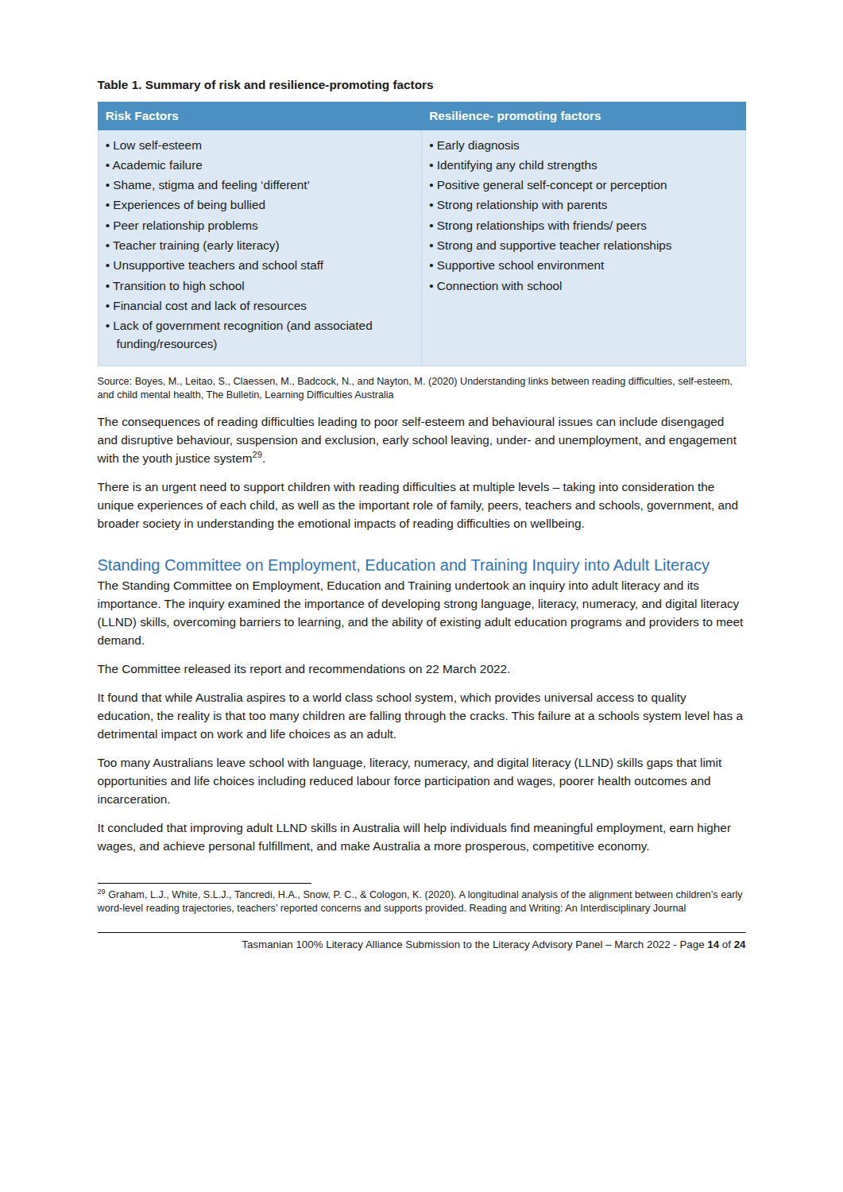Table 1. Summary of risk and resilience-promoting factors
| Risk Factors | Resilience- promoting factors |
| --- | --- |
| Low self-esteem Academic failure Shame, stigma and feeling ‘different’ Experiences of being bullied Peer relationship problems Teacher training (early literacy) Unsupportive teachers and school staff Transition to high school Financial cost and lack of resources Lack of government recognition (and associated funding/resources) | Early diagnosis Identifying any child strengths Positive general self-concept or perception Strong relationship with parents Strong relationships with friends/ peers Strong and supportive teacher relationships Supportive school environment Connection with school |
Source: Boyes, M., Leitao, S., Claessen, M., Badcock, N., and Nayton, M. (2020) Understanding links between reading difficulties, self-esteem, and child mental health, The Bulletin, Learning Difficulties Australia
The consequences of reading difficulties leading to poor self-esteem and behavioural issues can include disengaged and disruptive behaviour, suspension and exclusion, early school leaving, under- and unemployment, and engagement with the youth justice system29.
There is an urgent need to support children with reading difficulties at multiple levels – taking into consideration the unique experiences of each child, as well as the important role of family, peers, teachers and schools, government, and broader society in understanding the emotional impacts of reading difficulties on wellbeing.
Standing Committee on Employment, Education and Training Inquiry into Adult Literacy
The Standing Committee on Employment, Education and Training undertook an inquiry into adult literacy and its importance. The inquiry examined the importance of developing strong language, literacy, numeracy, and digital literacy (LLND) skills, overcoming barriers to learning, and the ability of existing adult education programs and providers to meet demand.
The Committee released its report and recommendations on 22 March 2022.
It found that while Australia aspires to a world class school system, which provides universal access to quality education, the reality is that too many children are falling through the cracks. This failure at a schools system level has a detrimental impact on work and life choices as an adult.
Too many Australians leave school with language, literacy, numeracy, and digital literacy (LLND) skills gaps that limit opportunities and life choices including reduced labour force participation and wages, poorer health outcomes and incarceration.
It concluded that improving adult LLND skills in Australia will help individuals find meaningful employment, earn higher wages, and achieve personal fulfillment, and make Australia a more prosperous, competitive economy.
29 Graham, L.J., White, S.L.J., Tancredi, H.A., Snow, P. C., & Cologon, K. (2020). A longitudinal analysis of the alignment between children’s early word-level reading trajectories, teachers’ reported concerns and supports provided. Reading and Writing: An Interdisciplinary Journal
Tasmanian 100% Literacy Alliance Submission to the Literacy Advisory Panel – March 2022 - Page 14 of 24